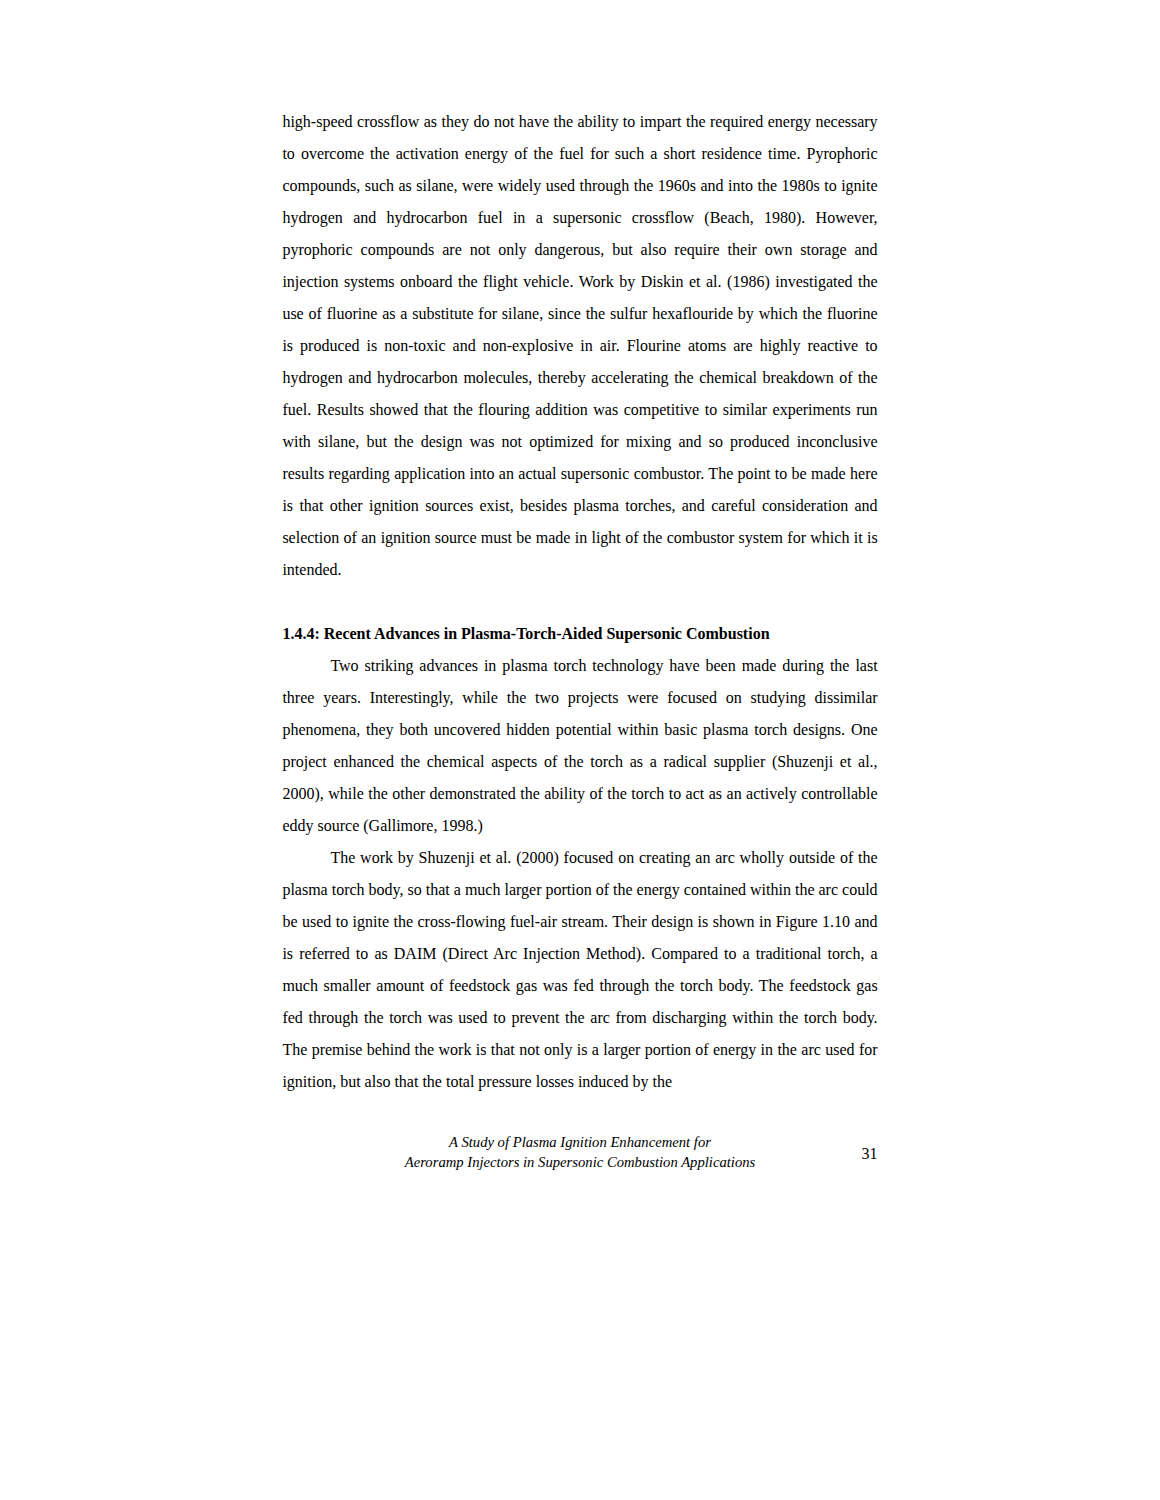high-speed crossflow as they do not have the ability to impart the required energy necessary to overcome the activation energy of the fuel for such a short residence time. Pyrophoric compounds, such as silane, were widely used through the 1960s and into the 1980s to ignite hydrogen and hydrocarbon fuel in a supersonic crossflow (Beach, 1980). However, pyrophoric compounds are not only dangerous, but also require their own storage and injection systems onboard the flight vehicle. Work by Diskin et al. (1986) investigated the use of fluorine as a substitute for silane, since the sulfur hexaflouride by which the fluorine is produced is non-toxic and non-explosive in air. Flourine atoms are highly reactive to hydrogen and hydrocarbon molecules, thereby accelerating the chemical breakdown of the fuel. Results showed that the flouring addition was competitive to similar experiments run with silane, but the design was not optimized for mixing and so produced inconclusive results regarding application into an actual supersonic combustor. The point to be made here is that other ignition sources exist, besides plasma torches, and careful consideration and selection of an ignition source must be made in light of the combustor system for which it is intended.
1.4.4: Recent Advances in Plasma-Torch-Aided Supersonic Combustion
Two striking advances in plasma torch technology have been made during the last three years. Interestingly, while the two projects were focused on studying dissimilar phenomena, they both uncovered hidden potential within basic plasma torch designs. One project enhanced the chemical aspects of the torch as a radical supplier (Shuzenji et al., 2000), while the other demonstrated the ability of the torch to act as an actively controllable eddy source (Gallimore, 1998.)
The work by Shuzenji et al. (2000) focused on creating an arc wholly outside of the plasma torch body, so that a much larger portion of the energy contained within the arc could be used to ignite the cross-flowing fuel-air stream. Their design is shown in Figure 1.10 and is referred to as DAIM (Direct Arc Injection Method). Compared to a traditional torch, a much smaller amount of feedstock gas was fed through the torch body. The feedstock gas fed through the torch was used to prevent the arc from discharging within the torch body. The premise behind the work is that not only is a larger portion of energy in the arc used for ignition, but also that the total pressure losses induced by the
A Study of Plasma Ignition Enhancement for
Aeroramp Injectors in Supersonic Combustion Applications
31